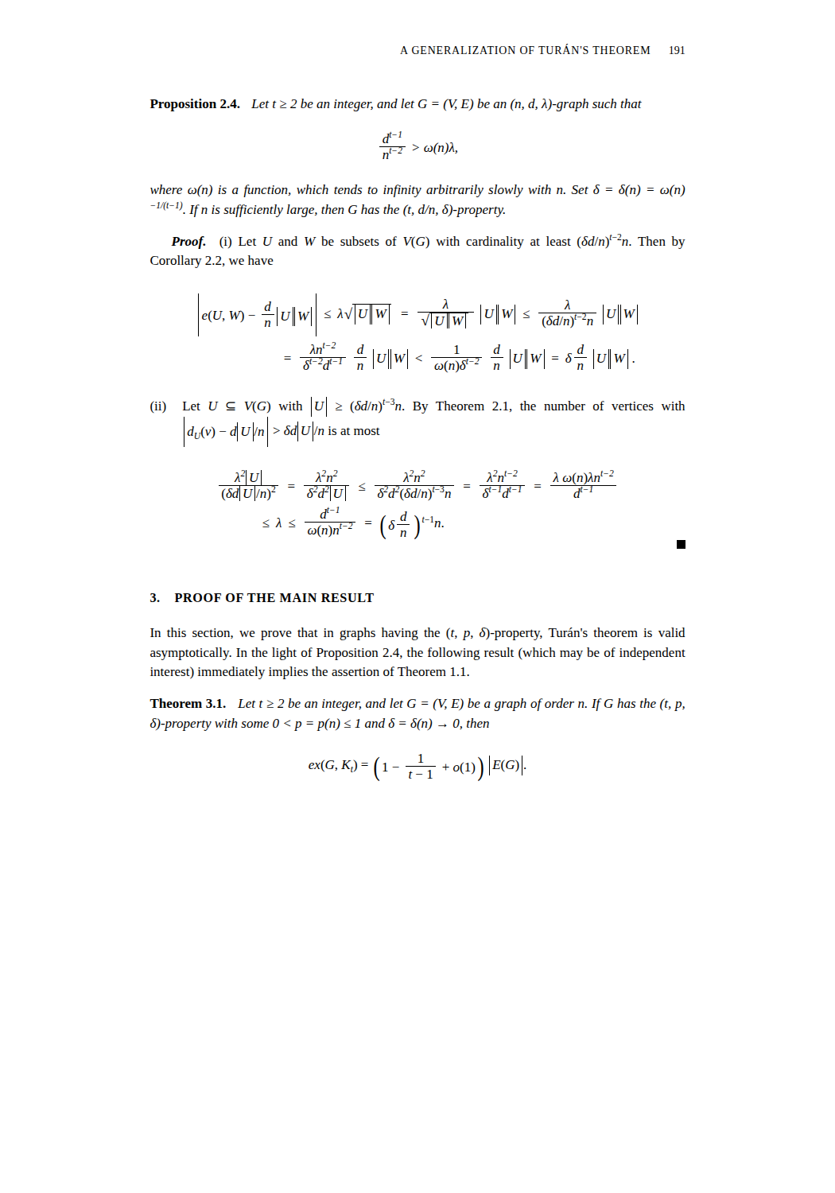A GENERALIZATION OF TURÁN'S THEOREM191
Proposition 2.4. Let t ≥ 2 be an integer, and let G = (V, E) be an (n, d, λ)-graph such that
dt−1 nt−2 > ω(n)λ,
where ω(n) is a function, which tends to infinity arbitrarily slowly with n. Set δ = δ(n) = ω(n)−1/(t−1). If n is sufficiently large, then G has the (t, d/n, δ)-property.
Proof. (i) Let U and W be subsets of V(G) with cardinality at least (δd/n)t−2n. Then by Corollary 2.2, we have
e(U, W) − dn UW ≤ λUW = λUW UW ≤ λ(δd/n)t−2n UW = λnt−2 δt−2dt−1 dn UW < 1 ω(n)δt−2 dn UW = δdn UW .
(ii) Let U ⊆ V(G) with U ≥ (δd/n)t−3n. By Theorem 2.1, the number of vertices with dU(v) − dU/n > δd U/n is at most
λ2 U(δd U/n)2 = λ2n2 δ2d2 U ≤ λ2n2 δ2d2(δd/n)t−3n = λ2nt−2 δt−1dt−1 = λ ω(n)λnt−2 dt−1 ≤ λ ≤ dt−1 ω(n)nt−2 = (δdn)t−1n.
3. PROOF OF THE MAIN RESULT
In this section, we prove that in graphs having the (t, p, δ)-property, Turán's theorem is valid asymptotically. In the light of Proposition 2.4, the following result (which may be of independent interest) immediately implies the assertion of Theorem 1.1.
Theorem 3.1. Let t ≥ 2 be an integer, and let G = (V, E) be a graph of order n. If G has the (t, p, δ)-property with some 0 < p = p(n) ≤ 1 and δ = δ(n) → 0, then
ex(G, Kt) = (1 − 1 t − 1 + o(1)) E(G).